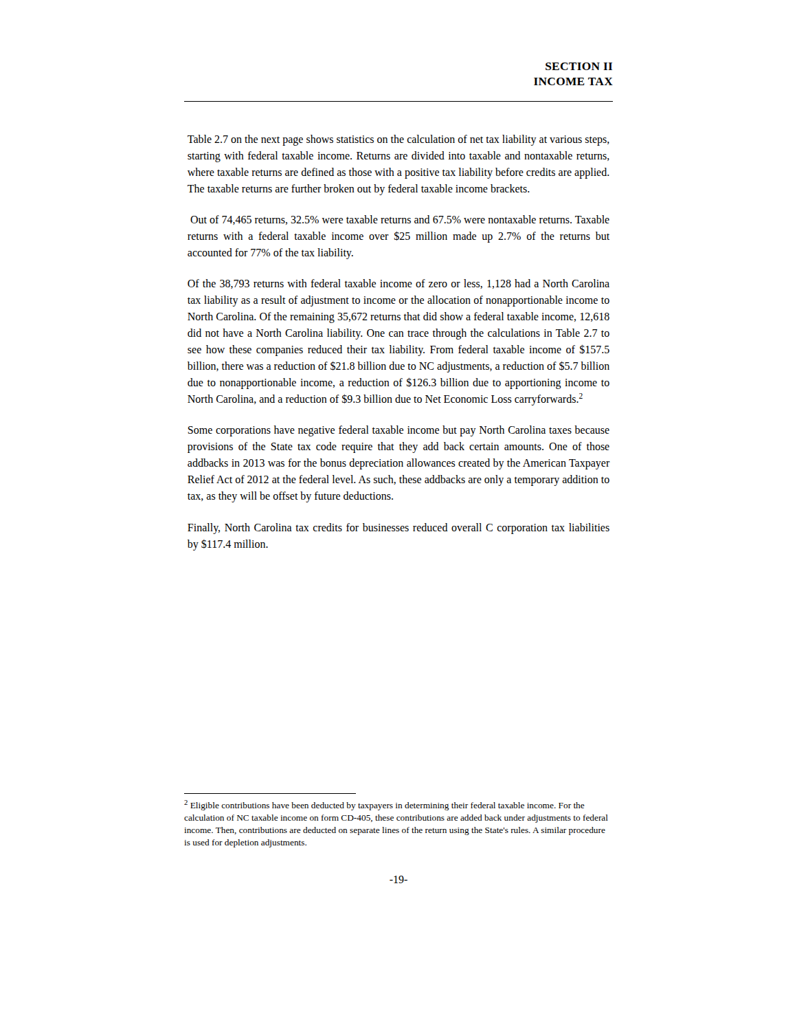SECTION II
INCOME TAX
Table 2.7 on the next page shows statistics on the calculation of net tax liability at various steps, starting with federal taxable income. Returns are divided into taxable and nontaxable returns, where taxable returns are defined as those with a positive tax liability before credits are applied. The taxable returns are further broken out by federal taxable income brackets.
Out of 74,465 returns, 32.5% were taxable returns and 67.5% were nontaxable returns. Taxable returns with a federal taxable income over $25 million made up 2.7% of the returns but accounted for 77% of the tax liability.
Of the 38,793 returns with federal taxable income of zero or less, 1,128 had a North Carolina tax liability as a result of adjustment to income or the allocation of nonapportionable income to North Carolina. Of the remaining 35,672 returns that did show a federal taxable income, 12,618 did not have a North Carolina liability. One can trace through the calculations in Table 2.7 to see how these companies reduced their tax liability. From federal taxable income of $157.5 billion, there was a reduction of $21.8 billion due to NC adjustments, a reduction of $5.7 billion due to nonapportionable income, a reduction of $126.3 billion due to apportioning income to North Carolina, and a reduction of $9.3 billion due to Net Economic Loss carryforwards.2
Some corporations have negative federal taxable income but pay North Carolina taxes because provisions of the State tax code require that they add back certain amounts. One of those addbacks in 2013 was for the bonus depreciation allowances created by the American Taxpayer Relief Act of 2012 at the federal level. As such, these addbacks are only a temporary addition to tax, as they will be offset by future deductions.
Finally, North Carolina tax credits for businesses reduced overall C corporation tax liabilities by $117.4 million.
2 Eligible contributions have been deducted by taxpayers in determining their federal taxable income. For the calculation of NC taxable income on form CD-405, these contributions are added back under adjustments to federal income. Then, contributions are deducted on separate lines of the return using the State's rules. A similar procedure is used for depletion adjustments.
-19-